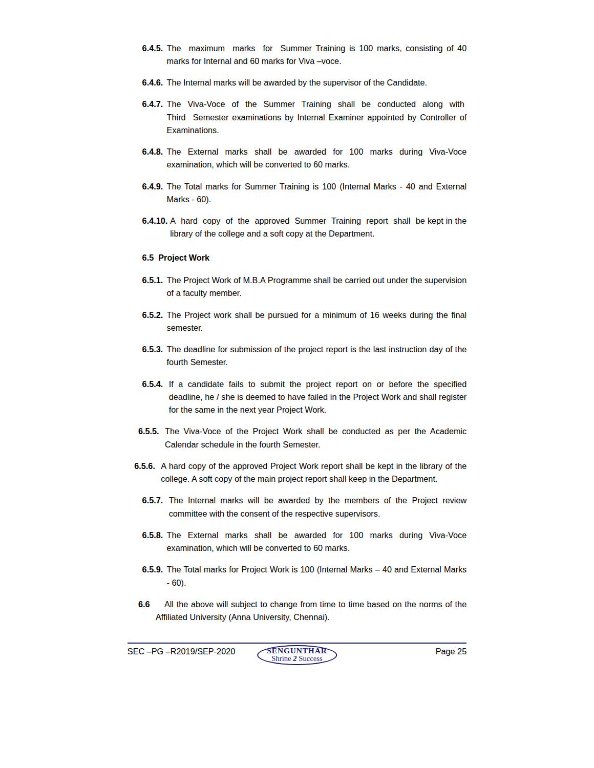6.4.5. The maximum marks for Summer Training is 100 marks, consisting of 40 marks for Internal and 60 marks for Viva –voce.
6.4.6. The Internal marks will be awarded by the supervisor of the Candidate.
6.4.7. The Viva-Voce of the Summer Training shall be conducted along with Third Semester examinations by Internal Examiner appointed by Controller of Examinations.
6.4.8. The External marks shall be awarded for 100 marks during Viva-Voce examination, which will be converted to 60 marks.
6.4.9. The Total marks for Summer Training is 100 (Internal Marks - 40 and External Marks - 60).
6.4.10. A hard copy of the approved Summer Training report shall be kept in the library of the college and a soft copy at the Department.
6.5 Project Work
6.5.1. The Project Work of M.B.A Programme shall be carried out under the supervision of a faculty member.
6.5.2. The Project work shall be pursued for a minimum of 16 weeks during the final semester.
6.5.3. The deadline for submission of the project report is the last instruction day of the fourth Semester.
6.5.4. If a candidate fails to submit the project report on or before the specified deadline, he / she is deemed to have failed in the Project Work and shall register for the same in the next year Project Work.
6.5.5. The Viva-Voce of the Project Work shall be conducted as per the Academic Calendar schedule in the fourth Semester.
6.5.6. A hard copy of the approved Project Work report shall be kept in the library of the college. A soft copy of the main project report shall keep in the Department.
6.5.7. The Internal marks will be awarded by the members of the Project review committee with the consent of the respective supervisors.
6.5.8. The External marks shall be awarded for 100 marks during Viva-Voce examination, which will be converted to 60 marks.
6.5.9. The Total marks for Project Work is 100 (Internal Marks – 40 and External Marks - 60).
6.6 All the above will subject to change from time to time based on the norms of the Affiliated University (Anna University, Chennai).
SEC –PG –R2019/SEP-2020
Page 25
SENGUNTHAR Shrine 2 Success